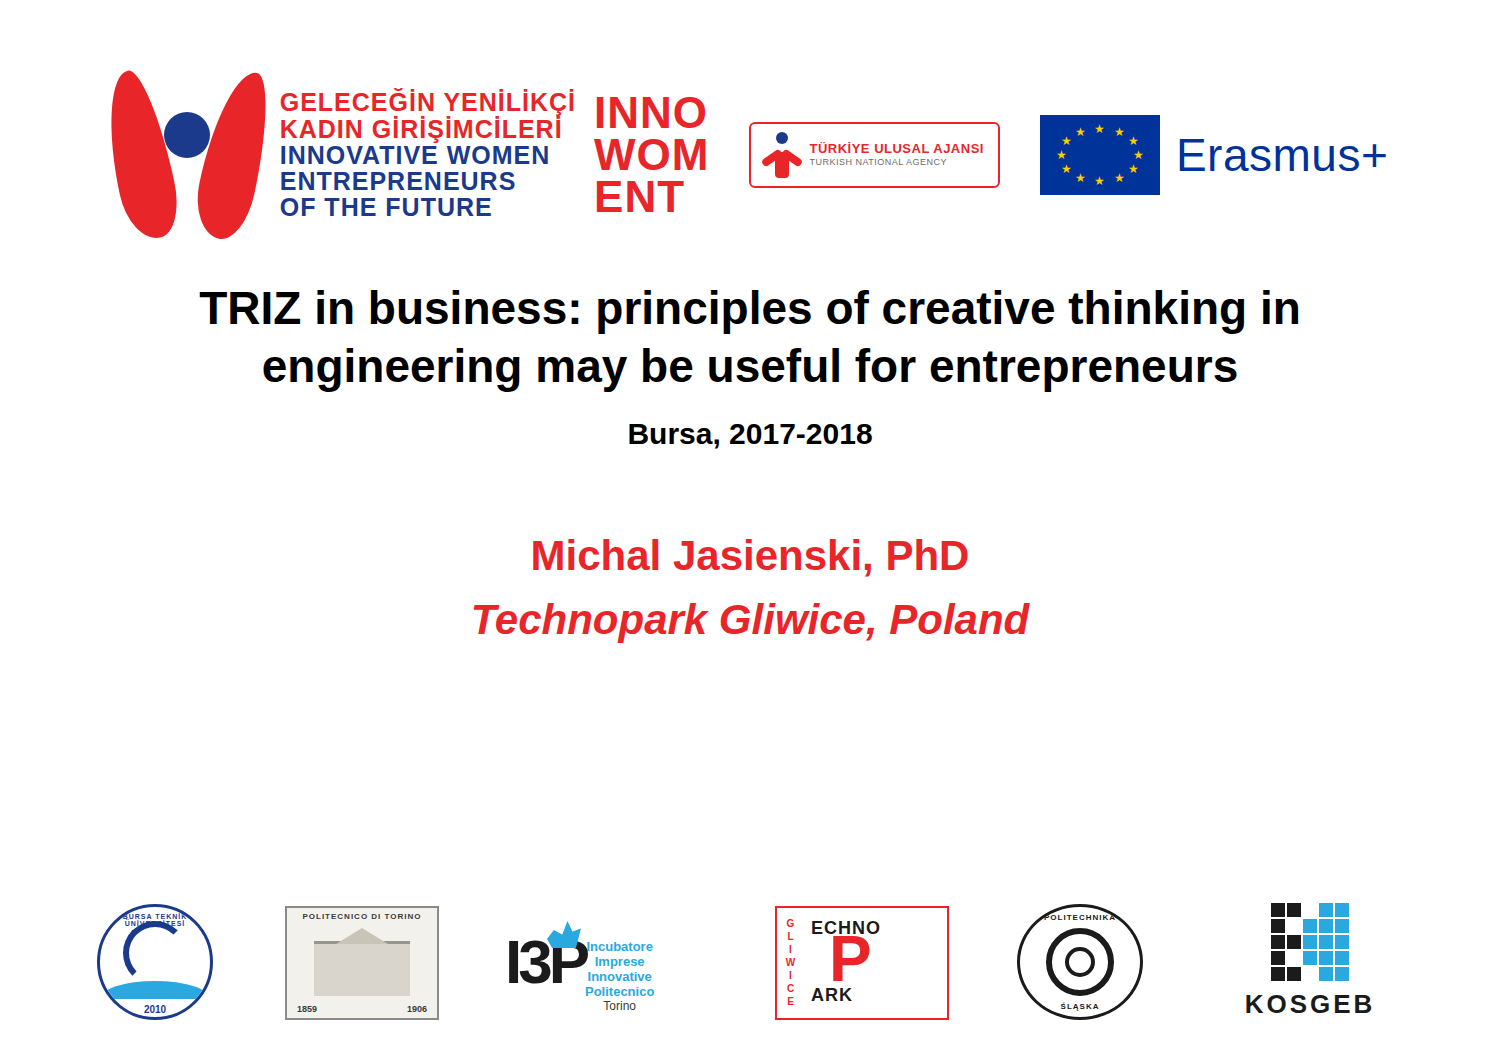GELECEĞİN YENİLİKÇİ
KADIN GİRİŞİMCİLERİ
INNOVATIVE WOMEN
ENTREPRENEURS
OF THE FUTURE
INNO
WOM
ENT
TÜRKİYE ULUSAL AJANSI
TURKISH NATIONAL AGENCY
★ ★ ★ ★ ★ ★ ★ ★ ★ ★ ★ ★
Erasmus+
TRIZ in business: principles of creative thinking in engineering may be useful for entrepreneurs
Bursa, 2017-2018
Michal Jasienski, PhD
Technopark Gliwice, Poland
BURSA TEKNİK ÜNİVERSİTESİ
2010
POLITECNICO DI TORINO
18591906
I3P
Incubatore
Imprese
Innovative
Politecnico
Torino
GLIWICE
ECHNO
P
ARK
POLITECHNIKA
ŚLĄSKA
KOSGEB